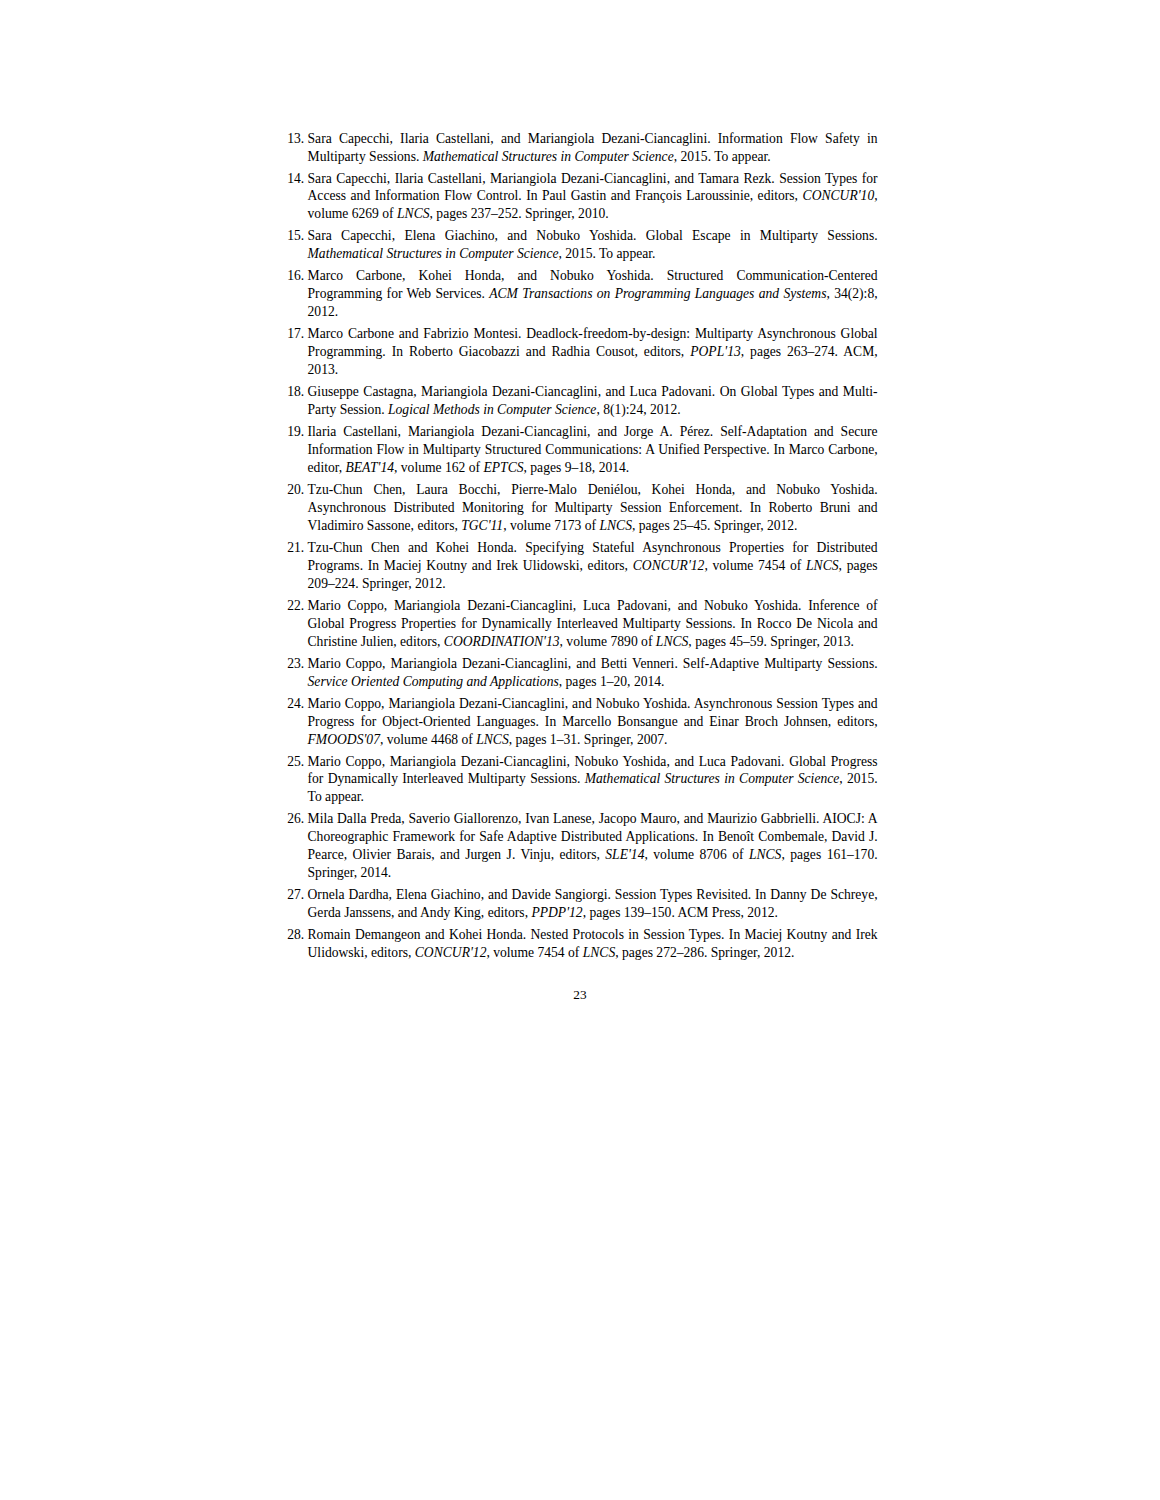13. Sara Capecchi, Ilaria Castellani, and Mariangiola Dezani-Ciancaglini. Information Flow Safety in Multiparty Sessions. Mathematical Structures in Computer Science, 2015. To appear.
14. Sara Capecchi, Ilaria Castellani, Mariangiola Dezani-Ciancaglini, and Tamara Rezk. Session Types for Access and Information Flow Control. In Paul Gastin and François Laroussinie, editors, CONCUR'10, volume 6269 of LNCS, pages 237–252. Springer, 2010.
15. Sara Capecchi, Elena Giachino, and Nobuko Yoshida. Global Escape in Multiparty Sessions. Mathematical Structures in Computer Science, 2015. To appear.
16. Marco Carbone, Kohei Honda, and Nobuko Yoshida. Structured Communication-Centered Programming for Web Services. ACM Transactions on Programming Languages and Systems, 34(2):8, 2012.
17. Marco Carbone and Fabrizio Montesi. Deadlock-freedom-by-design: Multiparty Asynchronous Global Programming. In Roberto Giacobazzi and Radhia Cousot, editors, POPL'13, pages 263–274. ACM, 2013.
18. Giuseppe Castagna, Mariangiola Dezani-Ciancaglini, and Luca Padovani. On Global Types and Multi-Party Session. Logical Methods in Computer Science, 8(1):24, 2012.
19. Ilaria Castellani, Mariangiola Dezani-Ciancaglini, and Jorge A. Pérez. Self-Adaptation and Secure Information Flow in Multiparty Structured Communications: A Unified Perspective. In Marco Carbone, editor, BEAT'14, volume 162 of EPTCS, pages 9–18, 2014.
20. Tzu-Chun Chen, Laura Bocchi, Pierre-Malo Deniélou, Kohei Honda, and Nobuko Yoshida. Asynchronous Distributed Monitoring for Multiparty Session Enforcement. In Roberto Bruni and Vladimiro Sassone, editors, TGC'11, volume 7173 of LNCS, pages 25–45. Springer, 2012.
21. Tzu-Chun Chen and Kohei Honda. Specifying Stateful Asynchronous Properties for Distributed Programs. In Maciej Koutny and Irek Ulidowski, editors, CONCUR'12, volume 7454 of LNCS, pages 209–224. Springer, 2012.
22. Mario Coppo, Mariangiola Dezani-Ciancaglini, Luca Padovani, and Nobuko Yoshida. Inference of Global Progress Properties for Dynamically Interleaved Multiparty Sessions. In Rocco De Nicola and Christine Julien, editors, COORDINATION'13, volume 7890 of LNCS, pages 45–59. Springer, 2013.
23. Mario Coppo, Mariangiola Dezani-Ciancaglini, and Betti Venneri. Self-Adaptive Multiparty Sessions. Service Oriented Computing and Applications, pages 1–20, 2014.
24. Mario Coppo, Mariangiola Dezani-Ciancaglini, and Nobuko Yoshida. Asynchronous Session Types and Progress for Object-Oriented Languages. In Marcello Bonsangue and Einar Broch Johnsen, editors, FMOODS'07, volume 4468 of LNCS, pages 1–31. Springer, 2007.
25. Mario Coppo, Mariangiola Dezani-Ciancaglini, Nobuko Yoshida, and Luca Padovani. Global Progress for Dynamically Interleaved Multiparty Sessions. Mathematical Structures in Computer Science, 2015. To appear.
26. Mila Dalla Preda, Saverio Giallorenzo, Ivan Lanese, Jacopo Mauro, and Maurizio Gabbrielli. AIOCJ: A Choreographic Framework for Safe Adaptive Distributed Applications. In Benoît Combemale, David J. Pearce, Olivier Barais, and Jurgen J. Vinju, editors, SLE'14, volume 8706 of LNCS, pages 161–170. Springer, 2014.
27. Ornela Dardha, Elena Giachino, and Davide Sangiorgi. Session Types Revisited. In Danny De Schreye, Gerda Janssens, and Andy King, editors, PPDP'12, pages 139–150. ACM Press, 2012.
28. Romain Demangeon and Kohei Honda. Nested Protocols in Session Types. In Maciej Koutny and Irek Ulidowski, editors, CONCUR'12, volume 7454 of LNCS, pages 272–286. Springer, 2012.
23